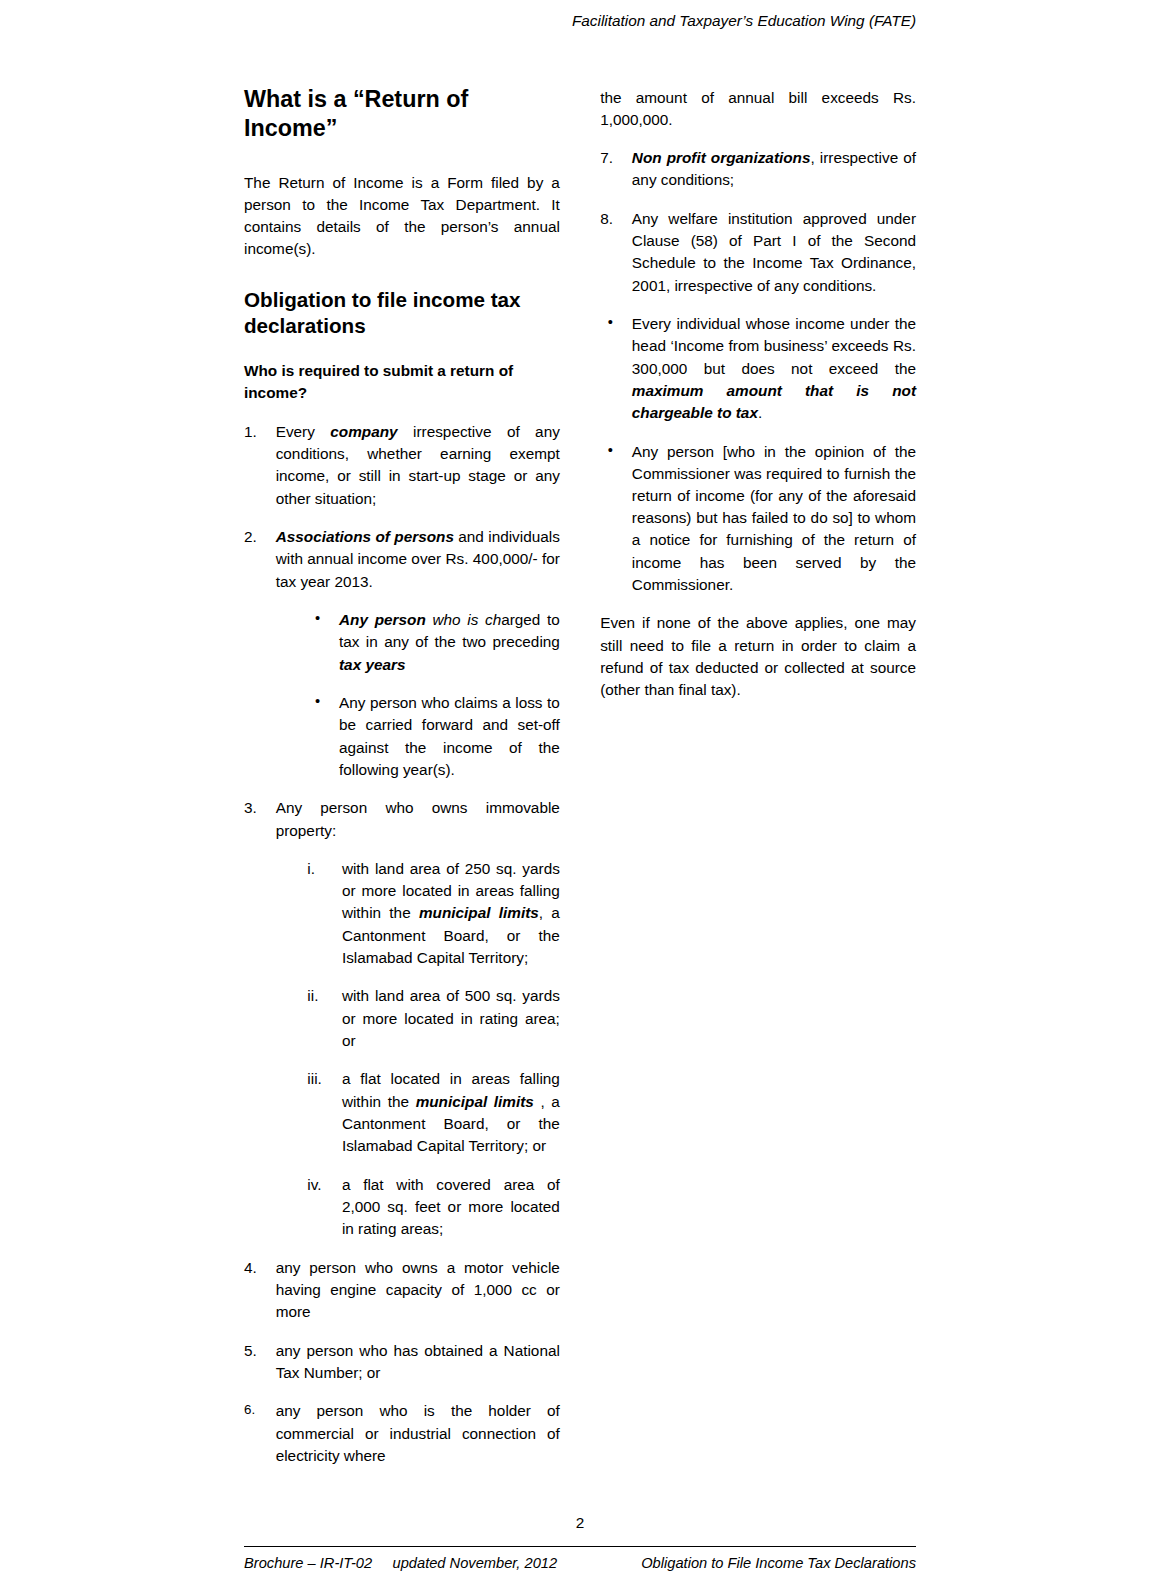Facilitation and Taxpayer’s Education Wing (FATE)
What is a “Return of Income”
The Return of Income is a Form filed by a person to the Income Tax Department. It contains details of the person’s annual income(s).
Obligation to file income tax declarations
Who is required to submit a return of income?
Every company irrespective of any conditions, whether earning exempt income, or still in start-up stage or any other situation;
Associations of persons and individuals with annual income over Rs. 400,000/- for tax year 2013.
Any person who is charged to tax in any of the two preceding tax years
Any person who claims a loss to be carried forward and set-off against the income of the following year(s).
Any person who owns immovable property:
with land area of 250 sq. yards or more located in areas falling within the municipal limits, a Cantonment Board, or the Islamabad Capital Territory;
with land area of 500 sq. yards or more located in rating area; or
a flat located in areas falling within the municipal limits , a Cantonment Board, or the Islamabad Capital Territory; or
a flat with covered area of 2,000 sq. feet or more located in rating areas;
any person who owns a motor vehicle having engine capacity of 1,000 cc or more
any person who has obtained a National Tax Number; or
any person who is the holder of commercial or industrial connection of electricity where
the amount of annual bill exceeds Rs. 1,000,000.
Non profit organizations, irrespective of any conditions;
Any welfare institution approved under Clause (58) of Part I of the Second Schedule to the Income Tax Ordinance, 2001, irrespective of any conditions.
Every individual whose income under the head ‘Income from business’ exceeds Rs. 300,000 but does not exceed the maximum amount that is not chargeable to tax.
Any person [who in the opinion of the Commissioner was required to furnish the return of income (for any of the aforesaid reasons) but has failed to do so] to whom a notice for furnishing of the return of income has been served by the Commissioner.
Even if none of the above applies, one may still need to file a return in order to claim a refund of tax deducted or collected at source (other than final tax).
2
Brochure – IR-IT-02 updated November, 2012
Obligation to File Income Tax Declarations